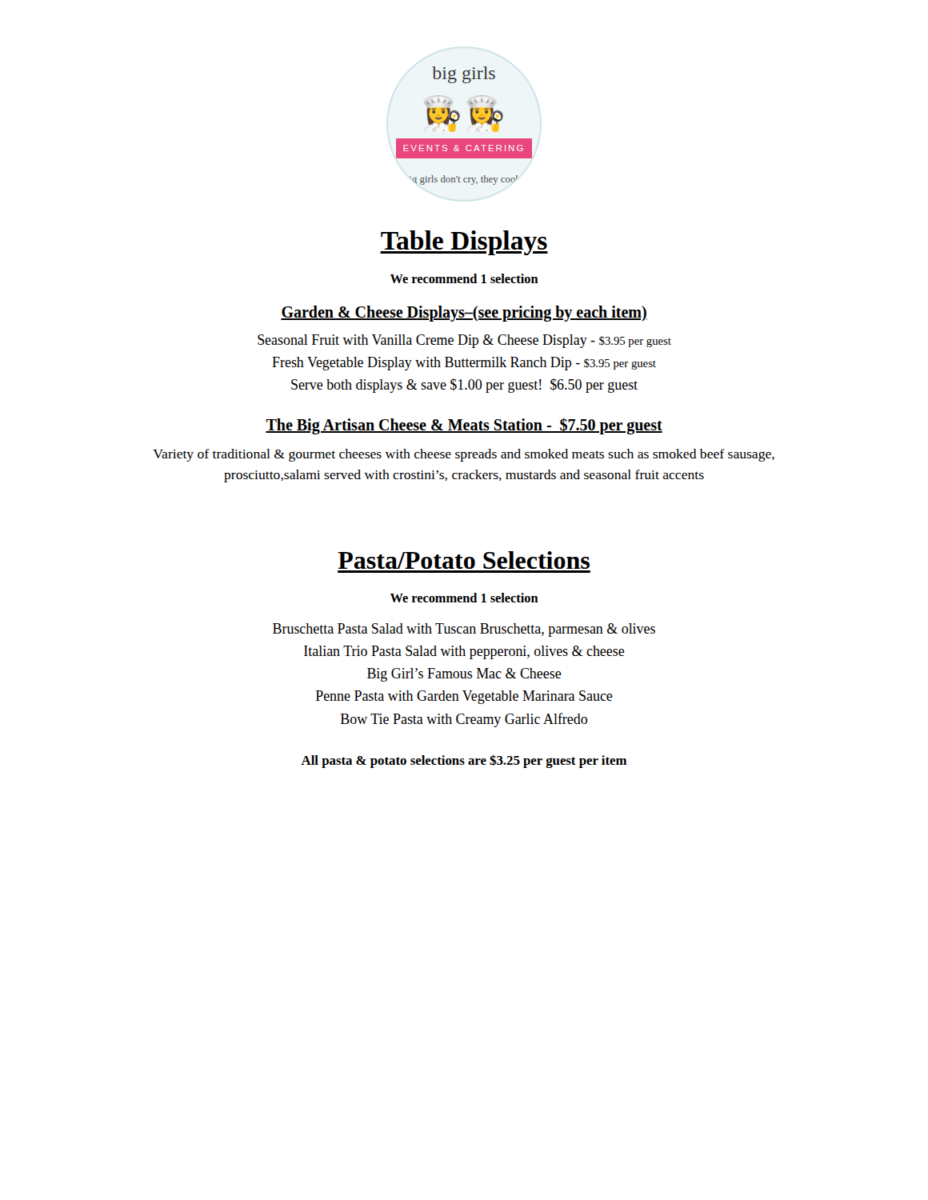big girls
👩‍🍳👩‍🍳
Events & Catering
big girls don't cry, they cook!
Table Displays
We recommend 1 selection
Garden & Cheese Displays–(see pricing by each item)
Seasonal Fruit with Vanilla Creme Dip & Cheese Display - $3.95 per guest
Fresh Vegetable Display with Buttermilk Ranch Dip - $3.95 per guest
Serve both displays & save $1.00 per guest! $6.50 per guest
The Big Artisan Cheese & Meats Station - $7.50 per guest
Variety of traditional & gourmet cheeses with cheese spreads and smoked meats such as smoked beef sausage, prosciutto,salami served with crostini’s, crackers, mustards and seasonal fruit accents
Pasta/Potato Selections
We recommend 1 selection
Bruschetta Pasta Salad with Tuscan Bruschetta, parmesan & olives
Italian Trio Pasta Salad with pepperoni, olives & cheese
Big Girl’s Famous Mac & Cheese
Penne Pasta with Garden Vegetable Marinara Sauce
Bow Tie Pasta with Creamy Garlic Alfredo
All pasta & potato selections are $3.25 per guest per item